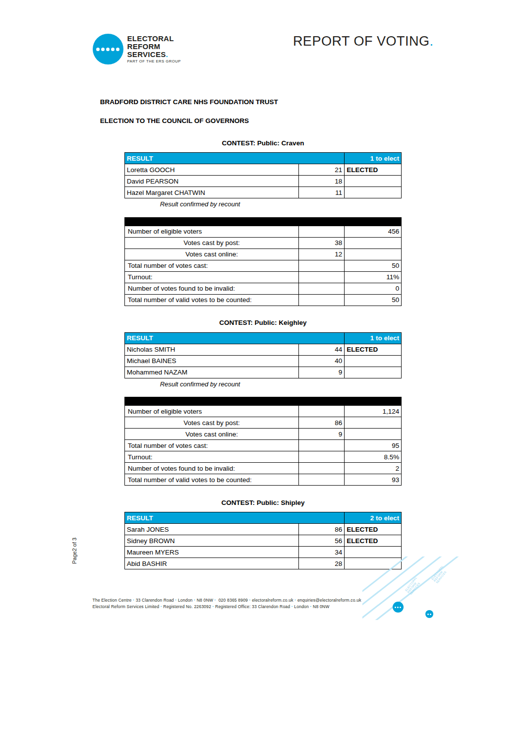ELECTORAL
REFORM
SERVICES.
PART OF THE ERS GROUP
REPORT OF VOTING.
BRADFORD DISTRICT CARE NHS FOUNDATION TRUST
ELECTION TO THE COUNCIL OF GOVERNORS
CONTEST: Public: Craven
| RESULT | 1 to elect |
| --- | --- |
| Loretta GOOCH | 21 | ELECTED |
| David PEARSON | 18 | |
| Hazel Margaret CHATWIN | 11 | |
Result confirmed by recount
| Number of eligible voters | | 456 |
| Votes cast by post: | 38 | |
| Votes cast online: | 12 | |
| Total number of votes cast: | | 50 |
| Turnout: | | 11% |
| Number of votes found to be invalid: | | 0 |
| Total number of valid votes to be counted: | | 50 |
CONTEST: Public: Keighley
| RESULT | 1 to elect |
| --- | --- |
| Nicholas SMITH | 44 | ELECTED |
| Michael BAINES | 40 | |
| Mohammed NAZAM | 9 | |
Result confirmed by recount
| Number of eligible voters | | 1,124 |
| Votes cast by post: | 86 | |
| Votes cast online: | 9 | |
| Total number of votes cast: | | 95 |
| Turnout: | | 8.5% |
| Number of votes found to be invalid: | | 2 |
| Total number of valid votes to be counted: | | 93 |
CONTEST: Public: Shipley
| RESULT | 2 to elect |
| --- | --- |
| Sarah JONES | 86 | ELECTED |
| Sidney BROWN | 56 | ELECTED |
| Maureen MYERS | 34 | |
| Abid BASHIR | 28 | |
Page2 of 3
The Election Centre · 33 Clarendon Road · London · N8 0NW · 020 8365 8909 · electoralreform.co.uk · enquiries@electoralreform.co.uk
Electoral Reform Services Limited · Registered No. 2263092 · Registered Office: 33 Clarendon Road · London · N8 0NW
ELECTORAL
REFORM
SERVICES
ELECTORAL
REFORM
SERVICES